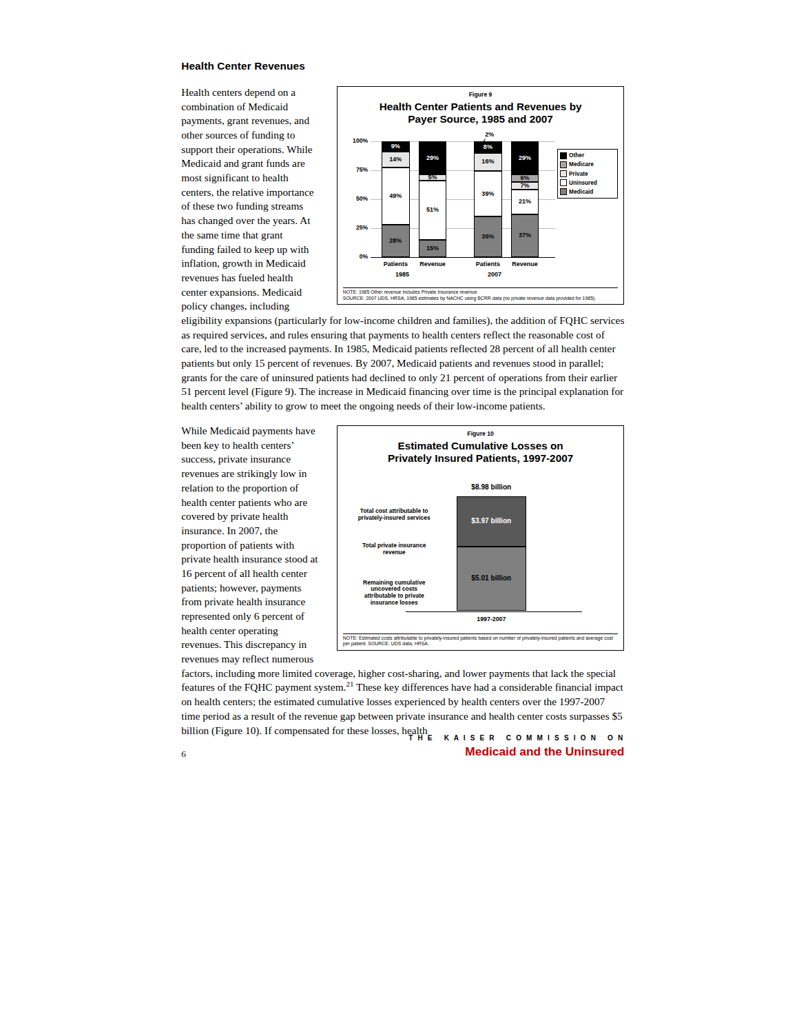Health Center Revenues
Figure 9
Health Center Patients and Revenues by
Payer Source, 1985 and 2007
100% 75% 50% 25% 0%
28%
49%
14%
9%
Patients
15%
51%
5%
29%
Revenue
35%
39%
16%
8%
Patients
37%
21%
7%
6%
29%
Revenue
1985
2007
2%
Other
Medicare
Private
Uninsured
Medicaid
NOTE: 1985 Other revenue includes Private Insurance revenue
SOURCE: 2007 UDS, HRSA; 1985 estimates by NACHC using BCRR data (no private revenue data provided for 1985).
Health centers depend on a combination of Medicaid payments, grant revenues, and other sources of funding to support their operations. While Medicaid and grant funds are most significant to health centers, the relative importance of these two funding streams has changed over the years. At the same time that grant funding failed to keep up with inflation, growth in Medicaid revenues has fueled health center expansions. Medicaid policy changes, including eligibility expansions (particularly for low-income children and families), the addition of FQHC services as required services, and rules ensuring that payments to health centers reflect the reasonable cost of care, led to the increased payments. In 1985, Medicaid patients reflected 28 percent of all health center patients but only 15 percent of revenues. By 2007, Medicaid patients and revenues stood in parallel; grants for the care of uninsured patients had declined to only 21 percent of operations from their earlier 51 percent level (Figure 9). The increase in Medicaid financing over time is the principal explanation for health centers’ ability to grow to meet the ongoing needs of their low-income patients.
Figure 10
Estimated Cumulative Losses on
Privately Insured Patients, 1997-2007
Total cost attributable to
privately-insured services
Total private insurance
revenue
Remaining cumulative
uncovered costs
attributable to private
insurance losses
$8.98 billion
$3.97 billion
$5.01 billion
1997-2007
NOTE: Estimated costs attributable to privately-insured patients based on number of privately-insured patients and average cost per patient. SOURCE: UDS data, HRSA.
While Medicaid payments have been key to health centers’ success, private insurance revenues are strikingly low in relation to the proportion of health center patients who are covered by private health insurance. In 2007, the proportion of patients with private health insurance stood at 16 percent of all health center patients; however, payments from private health insurance represented only 6 percent of health center operating revenues. This discrepancy in revenues may reflect numerous factors, including more limited coverage, higher cost-sharing, and lower payments that lack the special features of the FQHC payment system.21 These key differences have had a considerable financial impact on health centers; the estimated cumulative losses experienced by health centers over the 1997-2007 time period as a result of the revenue gap between private insurance and health center costs surpasses $5 billion (Figure 10). If compensated for these losses, health
6
T H E K A I S E R C O M M I S S I O N O N
Medicaid and the Uninsured